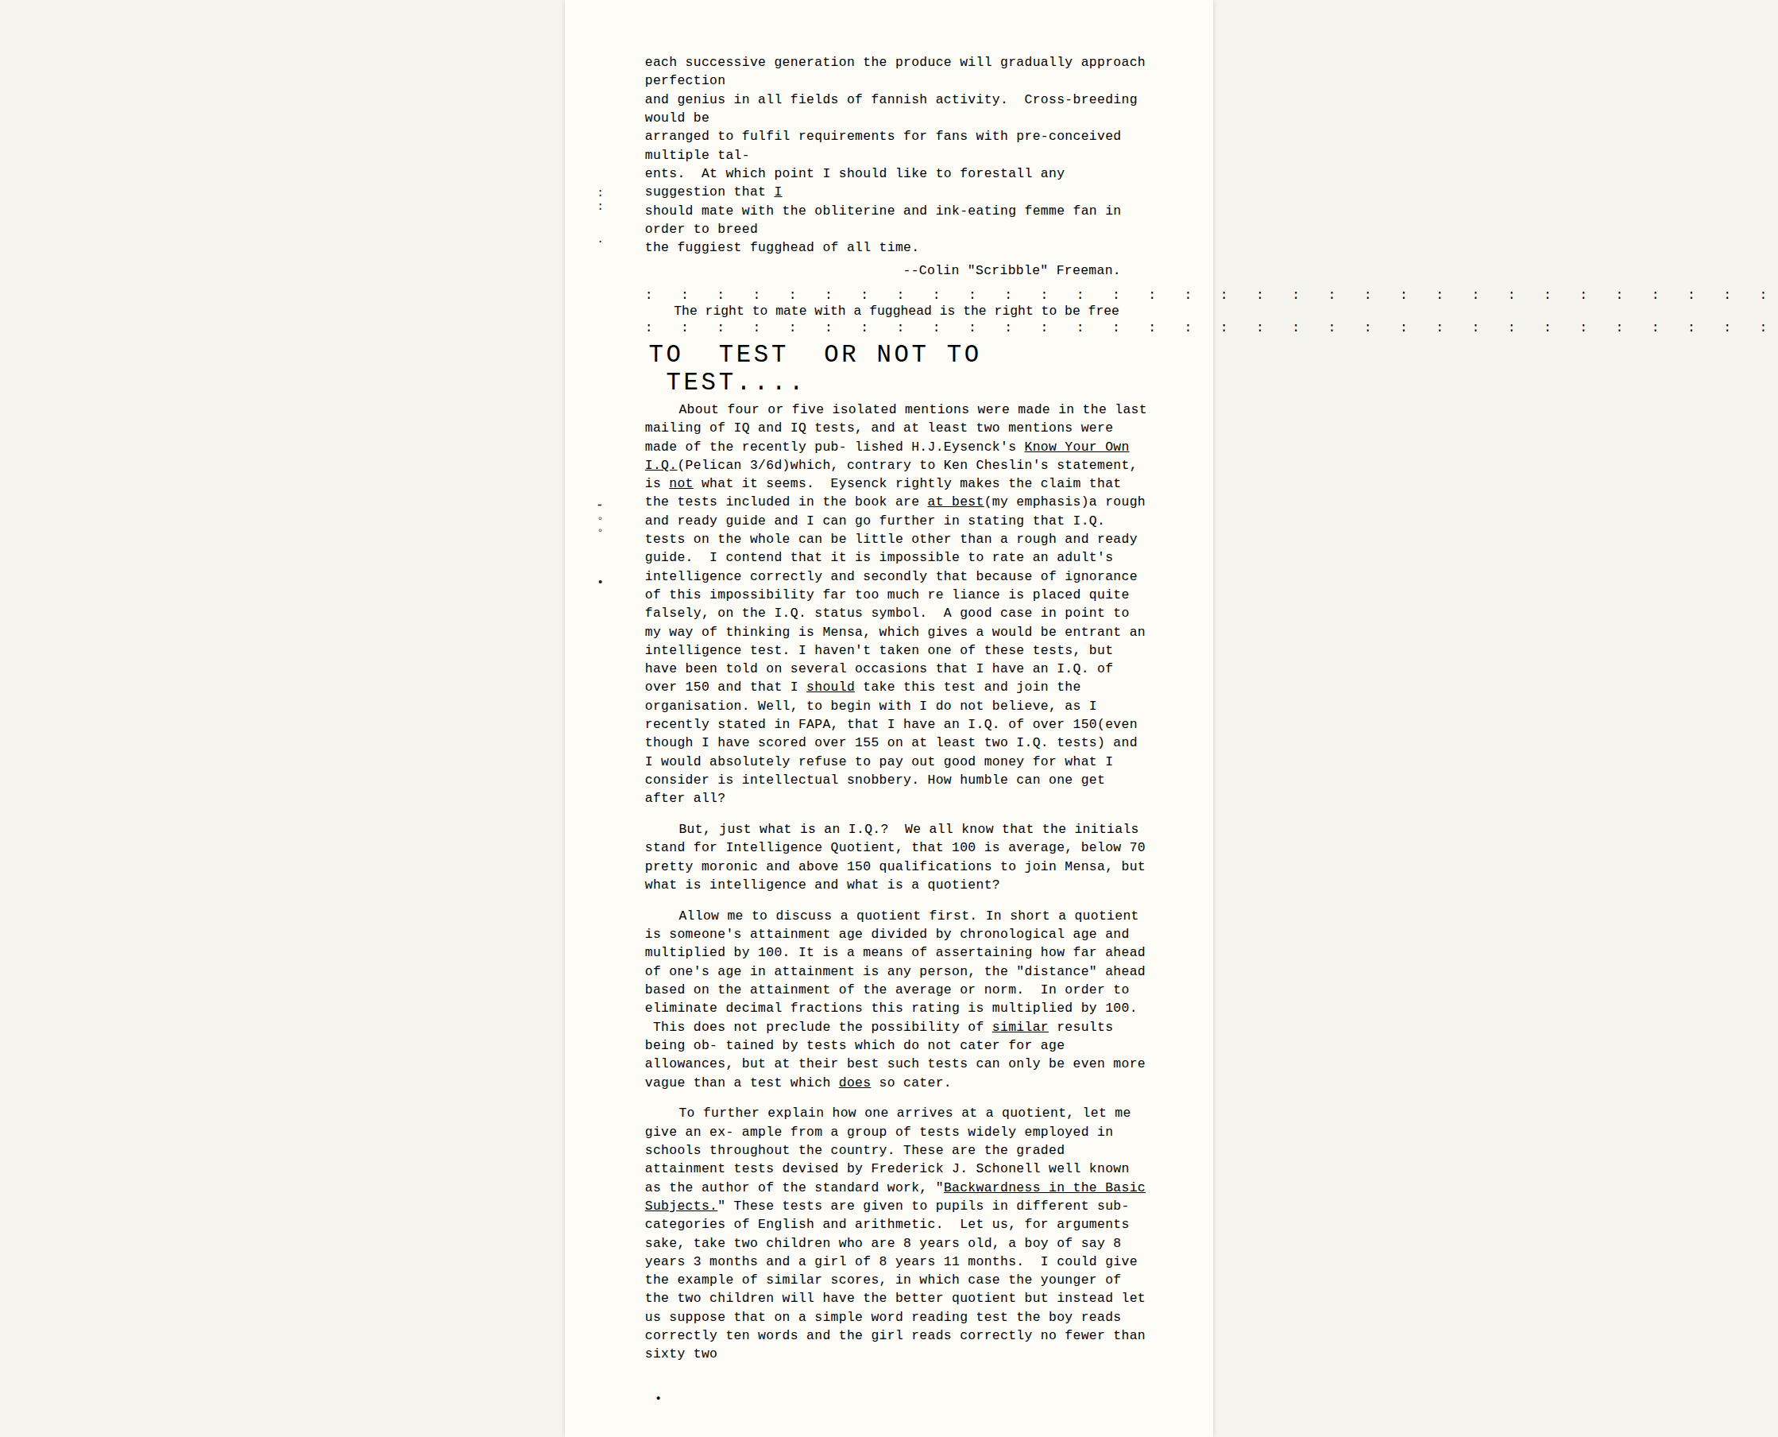each successive generation the produce will gradually approach perfection
and genius in all fields of fannish activity. Cross-breeding would be
arranged to fulfil requirements for fans with pre-conceived multiple tal-
ents. At which point I should like to forestall any suggestion that I
should mate with the obliterine and ink-eating femme fan in order to breed
the fuggiest fugghead of all time.
--Colin "Scribble" Freeman.
: : : : : : : : : : : : : : : : : : : : : : : : : : : : : : : : : : : :
The right to mate with a fugghead is the right to be free
: : : : : : : : : : : : : : : : : : : : : : : : : : : : : : : : : : : :
TO TEST OR NOT TO TEST....
About four or five isolated mentions were made in the last mailing of IQ and IQ tests, and at least two mentions were made of the recently pub- lished H.J.Eysenck's Know Your Own I.Q.(Pelican 3/6d)which, contrary to Ken Cheslin's statement, is not what it seems. Eysenck rightly makes the claim that the tests included in the book are at best(my emphasis)a rough and ready guide and I can go further in stating that I.Q. tests on the whole can be little other than a rough and ready guide. I contend that it is impossible to rate an adult's intelligence correctly and secondly that because of ignorance of this impossibility far too much re liance is placed quite falsely, on the I.Q. status symbol. A good case in point to my way of thinking is Mensa, which gives a would be entrant an intelligence test. I haven't taken one of these tests, but have been told on several occasions that I have an I.Q. of over 150 and that I should take this test and join the organisation. Well, to begin with I do not believe, as I recently stated in FAPA, that I have an I.Q. of over 150(even though I have scored over 155 on at least two I.Q. tests) and I would absolutely refuse to pay out good money for what I consider is intellectual snobbery. How humble can one get after all?
But, just what is an I.Q.? We all know that the initials stand for Intelligence Quotient, that 100 is average, below 70 pretty moronic and above 150 qualifications to join Mensa, but what is intelligence and what is a quotient?
Allow me to discuss a quotient first. In short a quotient is someone's attainment age divided by chronological age and multiplied by 100. It is a means of assertaining how far ahead of one's age in attainment is any person, the "distance" ahead based on the attainment of the average or norm. In order to eliminate decimal fractions this rating is multiplied by 100. This does not preclude the possibility of similar results being ob- tained by tests which do not cater for age allowances, but at their best such tests can only be even more vague than a test which does so cater.
To further explain how one arrives at a quotient, let me give an ex- ample from a group of tests widely employed in schools throughout the country. These are the graded attainment tests devised by Frederick J. Schonell well known as the author of the standard work, "Backwardness in the Basic Subjects." These tests are given to pupils in different sub- categories of English and arithmetic. Let us, for arguments sake, take two children who are 8 years old, a boy of say 8 years 3 months and a girl of 8 years 11 months. I could give the example of similar scores, in which case the younger of the two children will have the better quotient but instead let us suppose that on a simple word reading test the boy reads correctly ten words and the girl reads correctly no fewer than sixty two
:
:
.
⁃
◦
◦
•
•